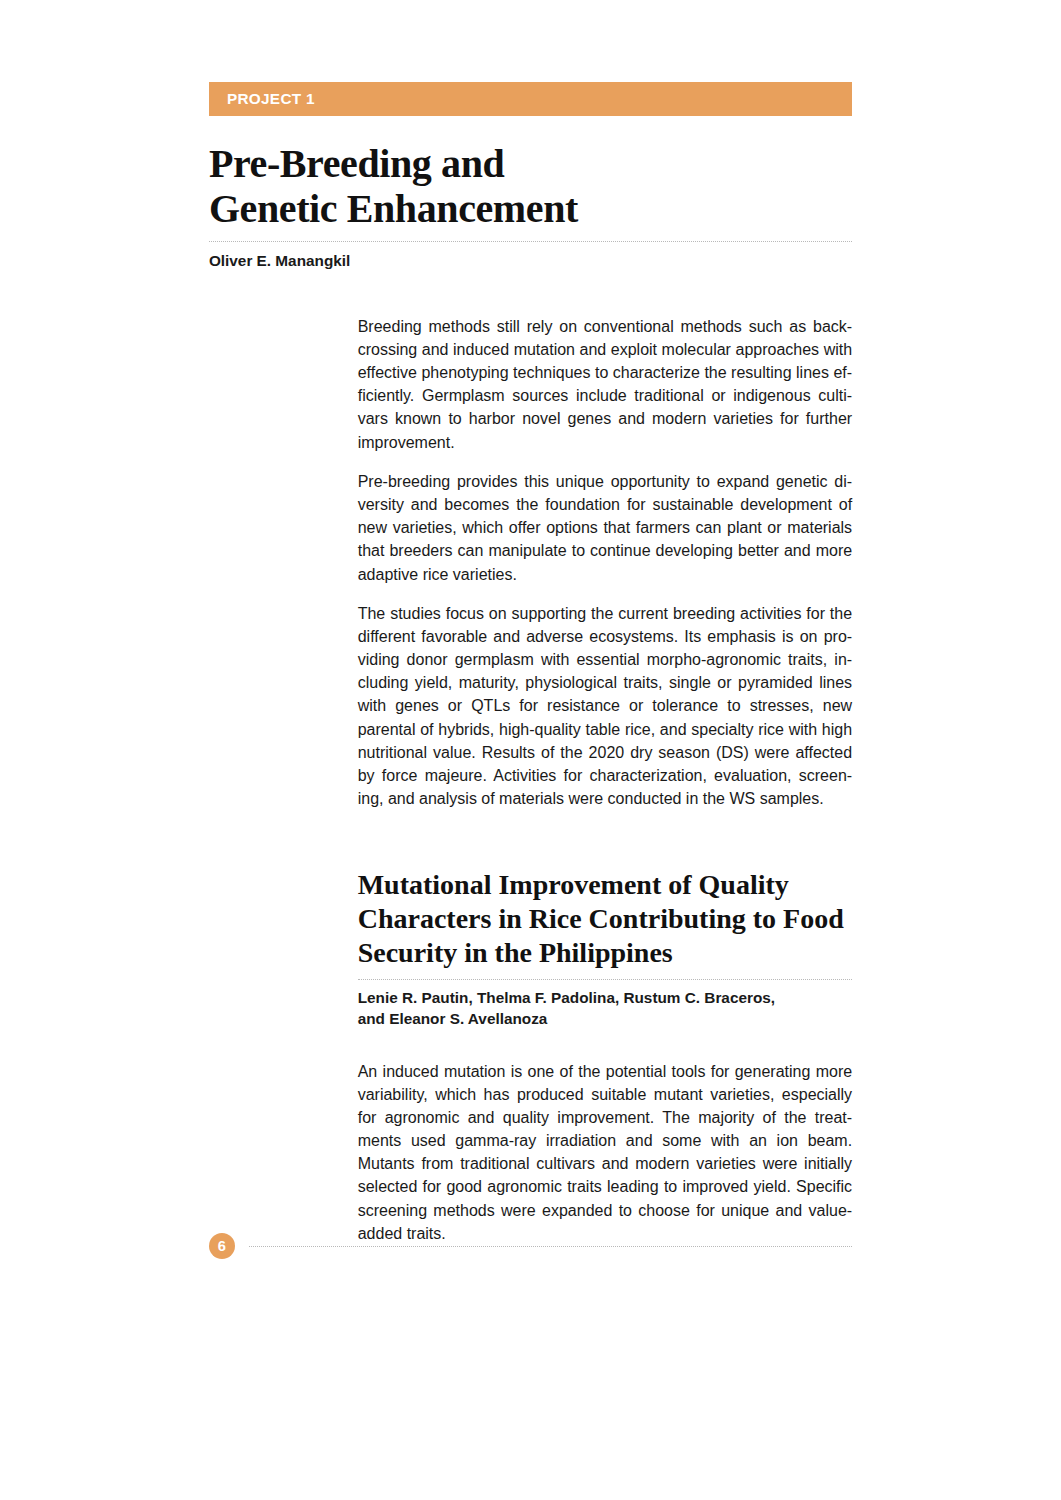PROJECT 1
Pre-Breeding and
Genetic Enhancement
Oliver E. Manangkil
Breeding methods still rely on conventional methods such as backcrossing and induced mutation and exploit molecular approaches with effective phenotyping techniques to characterize the resulting lines efficiently. Germplasm sources include traditional or indigenous cultivars known to harbor novel genes and modern varieties for further improvement.
Pre-breeding provides this unique opportunity to expand genetic diversity and becomes the foundation for sustainable development of new varieties, which offer options that farmers can plant or materials that breeders can manipulate to continue developing better and more adaptive rice varieties.
The studies focus on supporting the current breeding activities for the different favorable and adverse ecosystems. Its emphasis is on providing donor germplasm with essential morpho-agronomic traits, including yield, maturity, physiological traits, single or pyramided lines with genes or QTLs for resistance or tolerance to stresses, new parental of hybrids, high-quality table rice, and specialty rice with high nutritional value. Results of the 2020 dry season (DS) were affected by force majeure. Activities for characterization, evaluation, screening, and analysis of materials were conducted in the WS samples.
Mutational Improvement of Quality
Characters in Rice Contributing to Food
Security in the Philippines
Lenie R. Pautin, Thelma F. Padolina, Rustum C. Braceros,
and Eleanor S. Avellanoza
An induced mutation is one of the potential tools for generating more variability, which has produced suitable mutant varieties, especially for agronomic and quality improvement. The majority of the treatments used gamma-ray irradiation and some with an ion beam. Mutants from traditional cultivars and modern varieties were initially selected for good agronomic traits leading to improved yield. Specific screening methods were expanded to choose for unique and value-added traits.
6